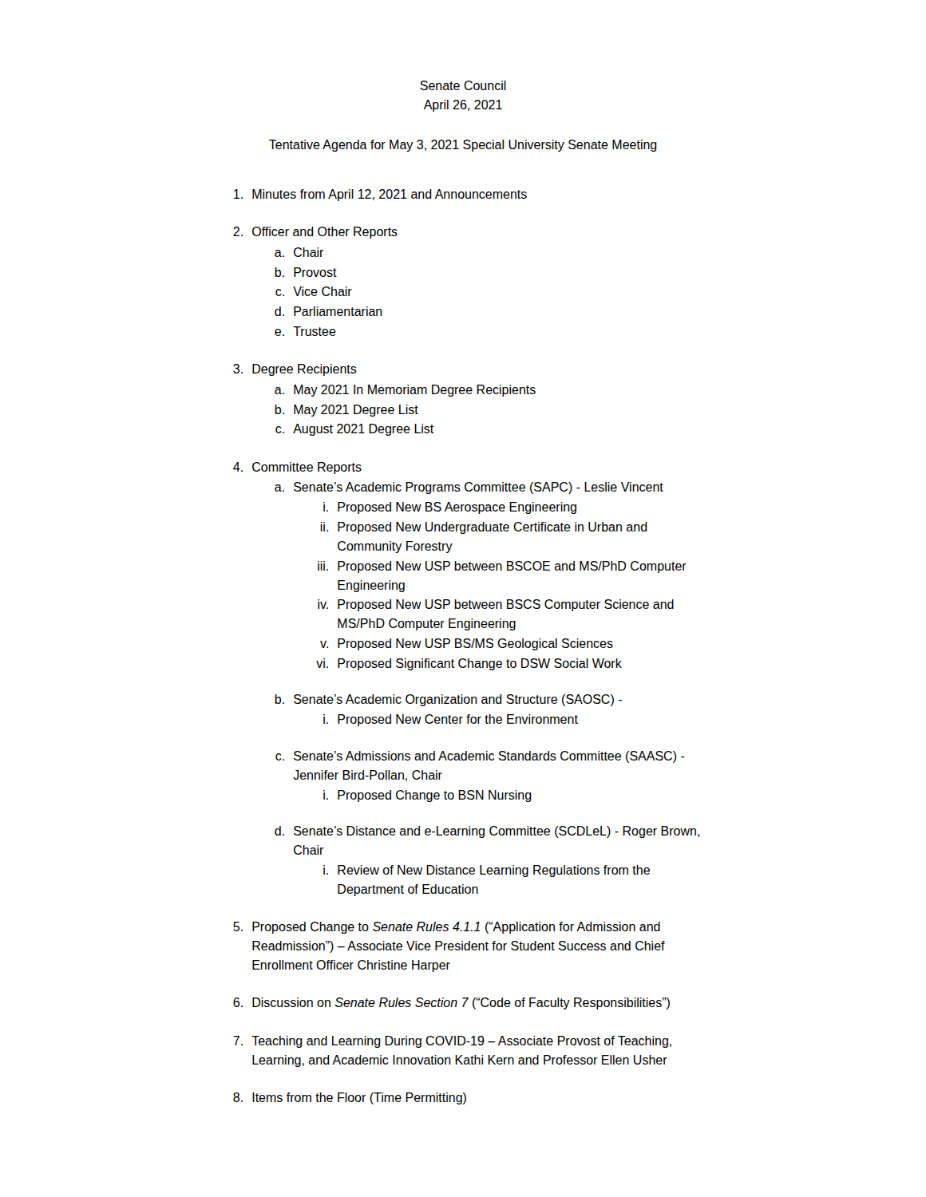Senate Council
April 26, 2021
Tentative Agenda for May 3, 2021 Special University Senate Meeting
Minutes from April 12, 2021 and Announcements
Officer and Other Reports
Chair
Provost
Vice Chair
Parliamentarian
Trustee
Degree Recipients
May 2021 In Memoriam Degree Recipients
May 2021 Degree List
August 2021 Degree List
Committee Reports
Senate’s Academic Programs Committee (SAPC) - Leslie Vincent
Proposed New BS Aerospace Engineering
Proposed New Undergraduate Certificate in Urban and Community Forestry
Proposed New USP between BSCOE and MS/PhD Computer Engineering
Proposed New USP between BSCS Computer Science and MS/PhD Computer Engineering
Proposed New USP BS/MS Geological Sciences
Proposed Significant Change to DSW Social Work
Senate’s Academic Organization and Structure (SAOSC) -
Proposed New Center for the Environment
Senate’s Admissions and Academic Standards Committee (SAASC) - Jennifer Bird-Pollan, Chair
Proposed Change to BSN Nursing
Senate’s Distance and e-Learning Committee (SCDLeL) - Roger Brown, Chair
Review of New Distance Learning Regulations from the Department of Education
Proposed Change to Senate Rules 4.1.1 (“Application for Admission and Readmission”) – Associate Vice President for Student Success and Chief Enrollment Officer Christine Harper
Discussion on Senate Rules Section 7 (“Code of Faculty Responsibilities”)
Teaching and Learning During COVID-19 – Associate Provost of Teaching, Learning, and Academic Innovation Kathi Kern and Professor Ellen Usher
Items from the Floor (Time Permitting)